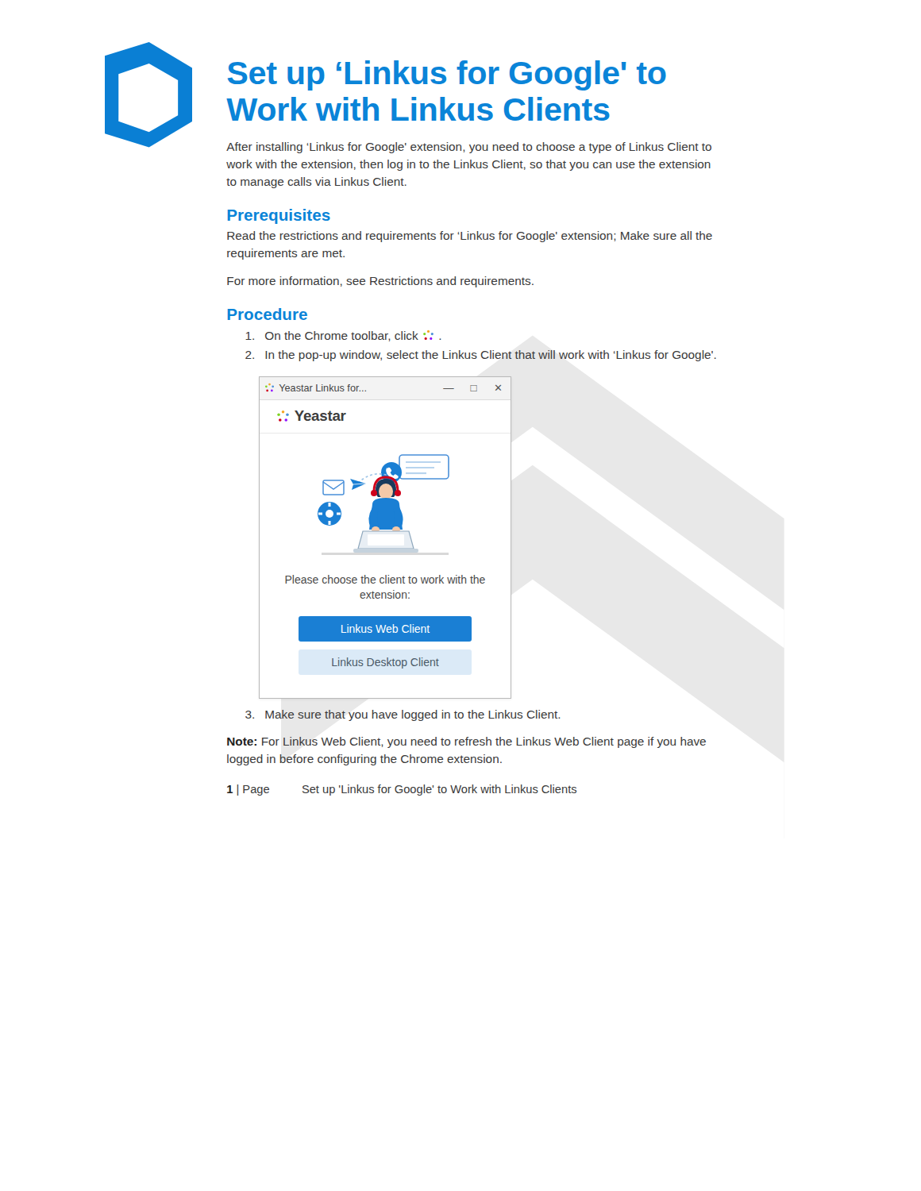Set up ‘Linkus for Google' to Work with Linkus Clients
After installing ‘Linkus for Google' extension, you need to choose a type of Linkus Client to work with the extension, then log in to the Linkus Client, so that you can use the extension to manage calls via Linkus Client.
Prerequisites
Read the restrictions and requirements for ‘Linkus for Google' extension; Make sure all the requirements are met.
For more information, see Restrictions and requirements.
Procedure
On the Chrome toolbar, click .
In the pop-up window, select the Linkus Client that will work with ‘Linkus for Google'.
Yeastar Linkus for... — □ ✕
Yeastar
Please choose the client to work with the extension:
Linkus Web Client
Linkus Desktop Client
Make sure that you have logged in to the Linkus Client.
Note: For Linkus Web Client, you need to refresh the Linkus Web Client page if you have logged in before configuring the Chrome extension.
1 | Page Set up 'Linkus for Google' to Work with Linkus Clients